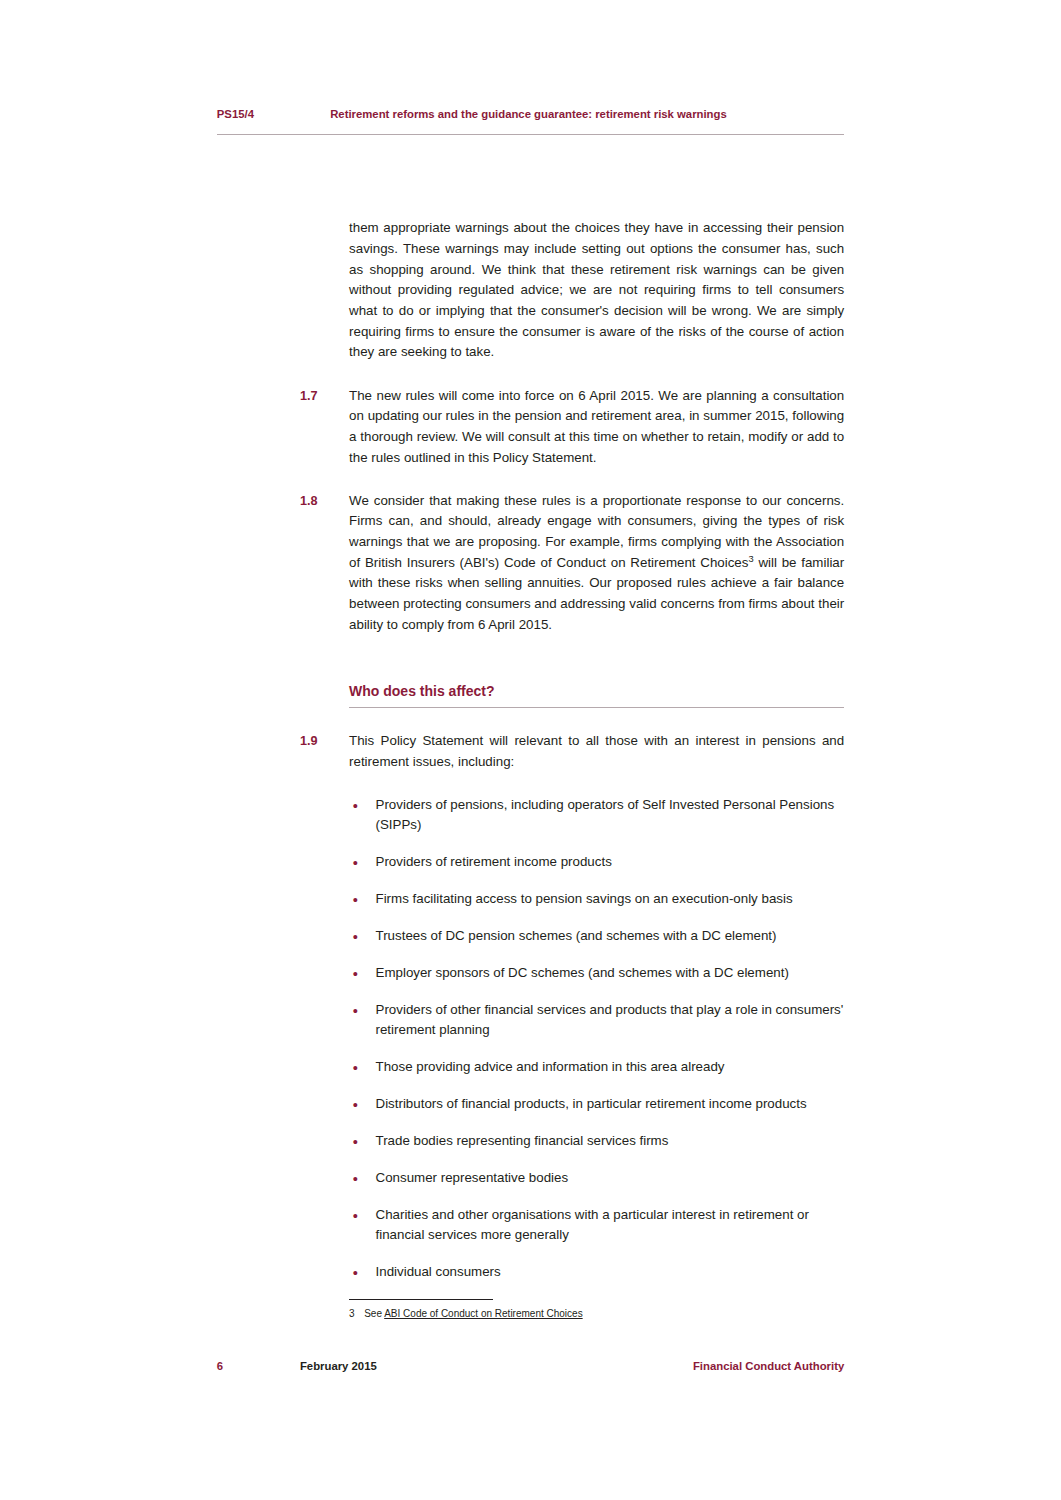PS15/4 Retirement reforms and the guidance guarantee: retirement risk warnings
them appropriate warnings about the choices they have in accessing their pension savings. These warnings may include setting out options the consumer has, such as shopping around. We think that these retirement risk warnings can be given without providing regulated advice; we are not requiring firms to tell consumers what to do or implying that the consumer's decision will be wrong. We are simply requiring firms to ensure the consumer is aware of the risks of the course of action they are seeking to take.
1.7
The new rules will come into force on 6 April 2015. We are planning a consultation on updating our rules in the pension and retirement area, in summer 2015, following a thorough review. We will consult at this time on whether to retain, modify or add to the rules outlined in this Policy Statement.
1.8
We consider that making these rules is a proportionate response to our concerns. Firms can, and should, already engage with consumers, giving the types of risk warnings that we are proposing. For example, firms complying with the Association of British Insurers (ABI's) Code of Conduct on Retirement Choices3 will be familiar with these risks when selling annuities. Our proposed rules achieve a fair balance between protecting consumers and addressing valid concerns from firms about their ability to comply from 6 April 2015.
Who does this affect?
1.9
This Policy Statement will relevant to all those with an interest in pensions and retirement issues, including:
Providers of pensions, including operators of Self Invested Personal Pensions (SIPPs)
Providers of retirement income products
Firms facilitating access to pension savings on an execution-only basis
Trustees of DC pension schemes (and schemes with a DC element)
Employer sponsors of DC schemes (and schemes with a DC element)
Providers of other financial services and products that play a role in consumers' retirement planning
Those providing advice and information in this area already
Distributors of financial products, in particular retirement income products
Trade bodies representing financial services firms
Consumer representative bodies
Charities and other organisations with a particular interest in retirement or financial services more generally
Individual consumers
3 See ABI Code of Conduct on Retirement Choices
6 February 2015 Financial Conduct Authority